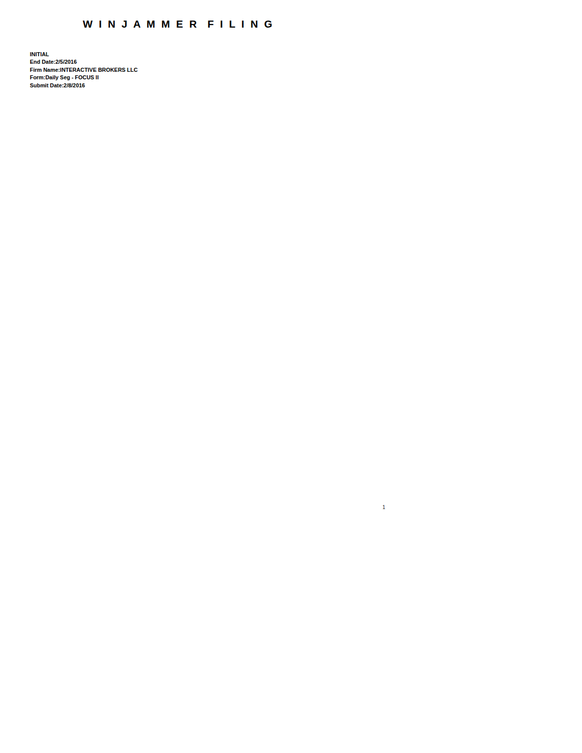W I N J A M M E R F I L I N G
INITIAL
End Date:2/5/2016
Firm Name:INTERACTIVE BROKERS LLC
Form:Daily Seg - FOCUS II
Submit Date:2/8/2016
1